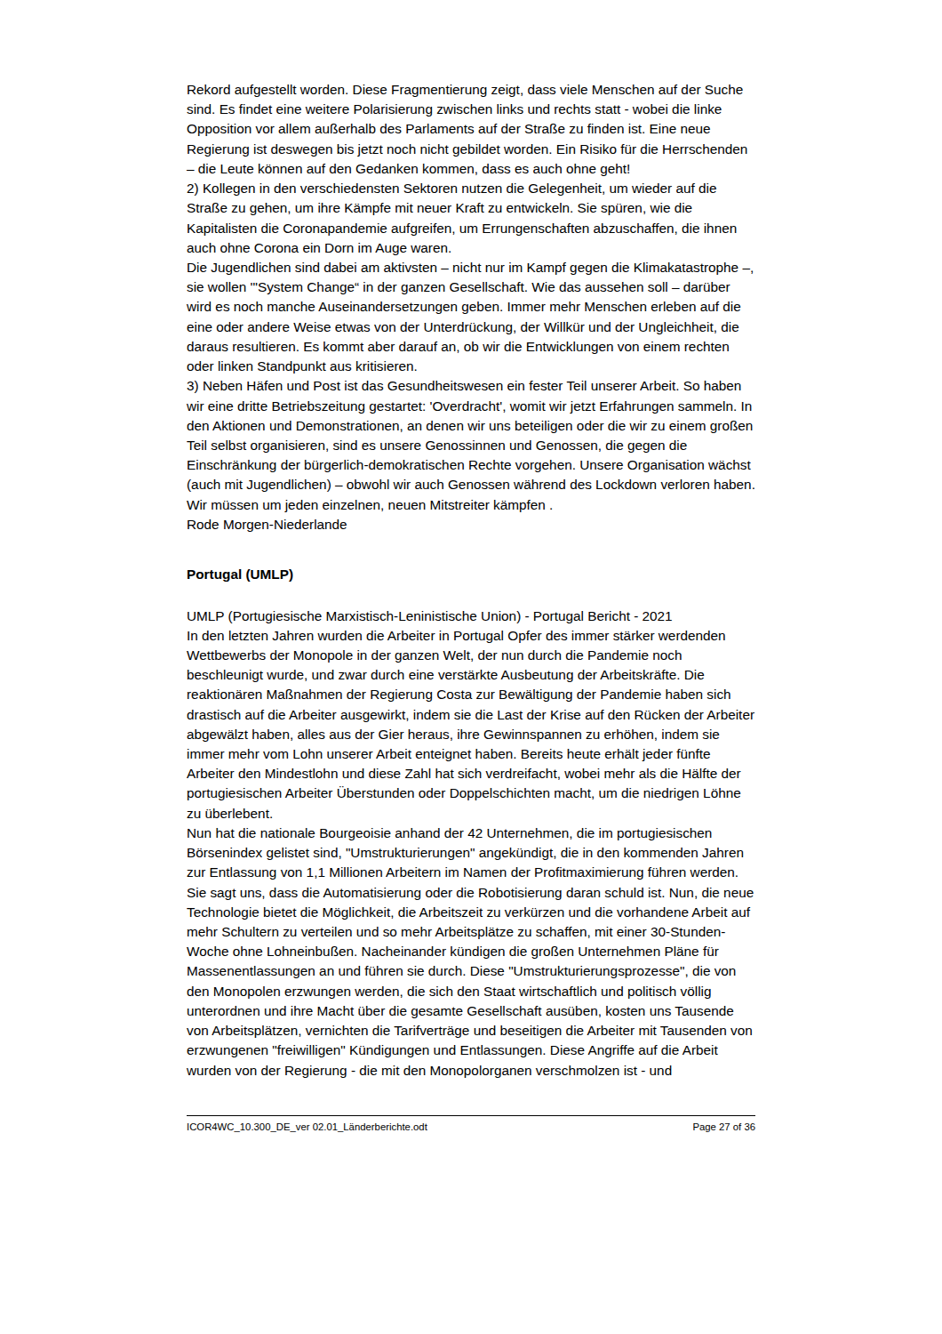Rekord aufgestellt worden. Diese Fragmentierung zeigt, dass viele Menschen auf der Suche sind. Es findet eine weitere Polarisierung zwischen links und rechts statt - wobei die linke Opposition vor allem außerhalb des Parlaments auf der Straße zu finden ist. Eine neue Regierung ist deswegen bis jetzt noch nicht gebildet worden. Ein Risiko für die Herrschenden – die Leute können auf den Gedanken kommen, dass es auch ohne geht!
2) Kollegen in den verschiedensten Sektoren nutzen die Gelegenheit, um wieder auf die Straße zu gehen, um ihre Kämpfe mit neuer Kraft zu entwickeln. Sie spüren, wie die Kapitalisten die Coronapandemie aufgreifen, um Errungenschaften abzuschaffen, die ihnen auch ohne Corona ein Dorn im Auge waren.
Die Jugendlichen sind dabei am aktivsten – nicht nur im Kampf gegen die Klimakatastrophe –, sie wollen '"System Change“ in der ganzen Gesellschaft. Wie das aussehen soll – darüber wird es noch manche Auseinandersetzungen geben. Immer mehr Menschen erleben auf die eine oder andere Weise etwas von der Unterdrückung, der Willkür und der Ungleichheit, die daraus resultieren. Es kommt aber darauf an, ob wir die Entwicklungen von einem rechten oder linken Standpunkt aus kritisieren.
3) Neben Häfen und Post ist das Gesundheitswesen ein fester Teil unserer Arbeit. So haben wir eine dritte Betriebszeitung gestartet: 'Overdracht', womit wir jetzt Erfahrungen sammeln. In den Aktionen und Demonstrationen, an denen wir uns beteiligen oder die wir zu einem großen Teil selbst organisieren, sind es unsere Genossinnen und Genossen, die gegen die Einschränkung der bürgerlich-demokratischen Rechte vorgehen. Unsere Organisation wächst (auch mit Jugendlichen) – obwohl wir auch Genossen während des Lockdown verloren haben. Wir müssen um jeden einzelnen, neuen Mitstreiter kämpfen .
Rode Morgen-Niederlande
Portugal (UMLP)
UMLP (Portugiesische Marxistisch-Leninistische Union) - Portugal Bericht - 2021
In den letzten Jahren wurden die Arbeiter in Portugal Opfer des immer stärker werdenden Wettbewerbs der Monopole in der ganzen Welt, der nun durch die Pandemie noch beschleunigt wurde, und zwar durch eine verstärkte Ausbeutung der Arbeitskräfte. Die reaktionären Maßnahmen der Regierung Costa zur Bewältigung der Pandemie haben sich drastisch auf die Arbeiter ausgewirkt, indem sie die Last der Krise auf den Rücken der Arbeiter abgewälzt haben, alles aus der Gier heraus, ihre Gewinnspannen zu erhöhen, indem sie immer mehr vom Lohn unserer Arbeit enteignet haben. Bereits heute erhält jeder fünfte Arbeiter den Mindestlohn und diese Zahl hat sich verdreifacht, wobei mehr als die Hälfte der portugiesischen Arbeiter Überstunden oder Doppelschichten macht, um die niedrigen Löhne zu überlebent.
Nun hat die nationale Bourgeoisie anhand der 42 Unternehmen, die im portugiesischen Börsenindex gelistet sind, "Umstrukturierungen" angekündigt, die in den kommenden Jahren zur Entlassung von 1,1 Millionen Arbeitern im Namen der Profitmaximierung führen werden. Sie sagt uns, dass die Automatisierung oder die Robotisierung daran schuld ist. Nun, die neue Technologie bietet die Möglichkeit, die Arbeitszeit zu verkürzen und die vorhandene Arbeit auf mehr Schultern zu verteilen und so mehr Arbeitsplätze zu schaffen, mit einer 30-Stunden-Woche ohne Lohneinbußen. Nacheinander kündigen die großen Unternehmen Pläne für Massenentlassungen an und führen sie durch. Diese "Umstrukturierungsprozesse", die von den Monopolen erzwungen werden, die sich den Staat wirtschaftlich und politisch völlig unterordnen und ihre Macht über die gesamte Gesellschaft ausüben, kosten uns Tausende von Arbeitsplätzen, vernichten die Tarifverträge und beseitigen die Arbeiter mit Tausenden von erzwungenen "freiwilligen" Kündigungen und Entlassungen. Diese Angriffe auf die Arbeit wurden von der Regierung - die mit den Monopolorganen verschmolzen ist - und
ICOR4WC_10.300_DE_ver 02.01_Länderberichte.odt Page 27 of 36